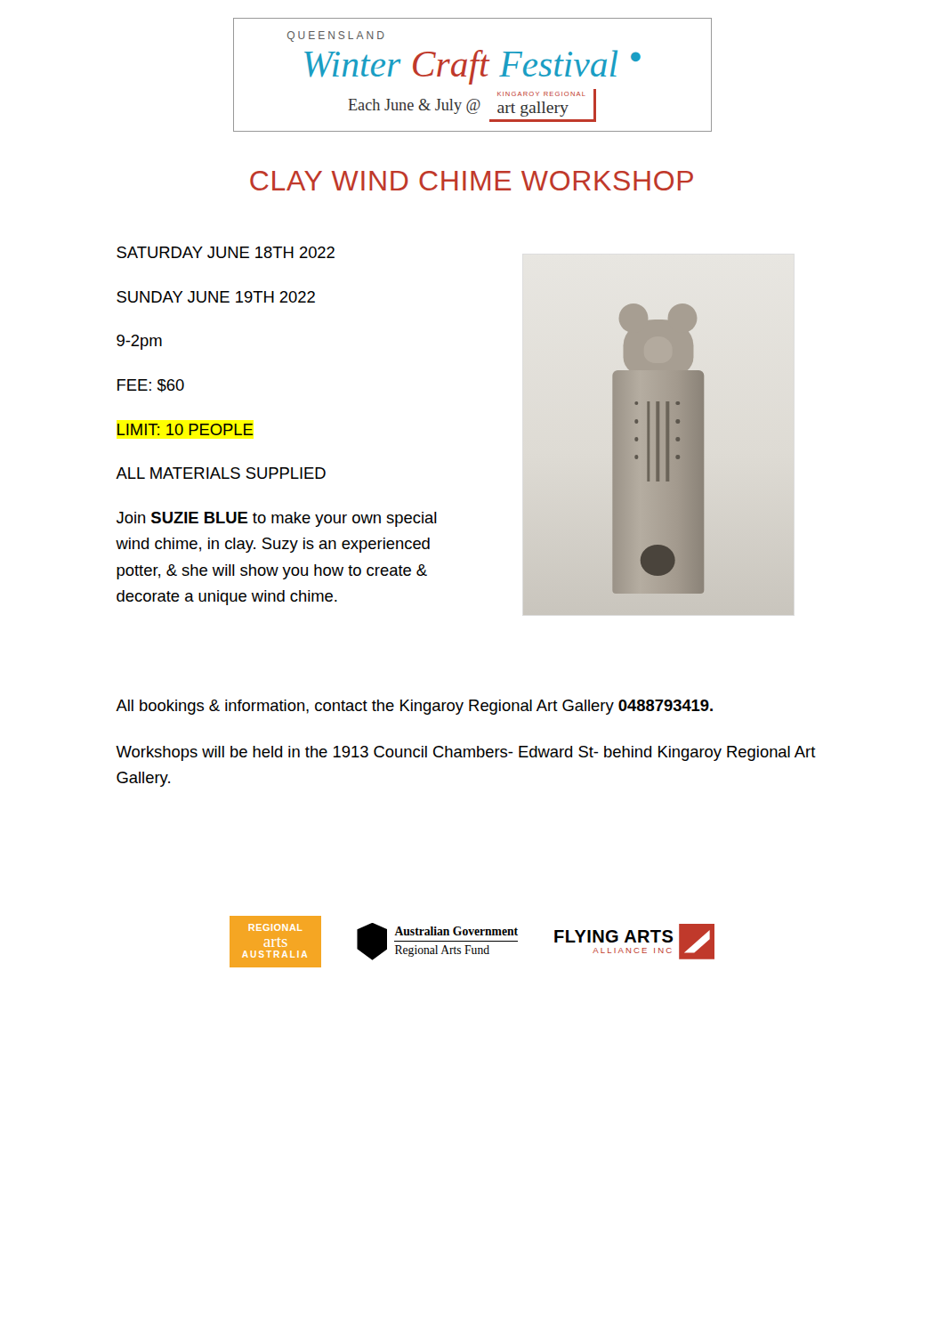Queensland
Winter Craft Festival ●
Each June & July @ KINGAROY REGIONAL art gallery
CLAY WIND CHIME WORKSHOP
SATURDAY JUNE 18TH 2022
SUNDAY JUNE 19TH 2022
9-2pm
FEE: $60
LIMIT: 10 PEOPLE
ALL MATERIALS SUPPLIED
Join SUZIE BLUE to make your own special wind chime, in clay. Suzy is an experienced potter, & she will show you how to create & decorate a unique wind chime.
All bookings & information, contact the Kingaroy Regional Art Gallery 0488793419.
Workshops will be held in the 1913 Council Chambers- Edward St- behind Kingaroy Regional Art Gallery.
REGIONAL
arts
AUSTRALIA
Australian Government Regional Arts Fund
FLYING ARTS ALLIANCE INC